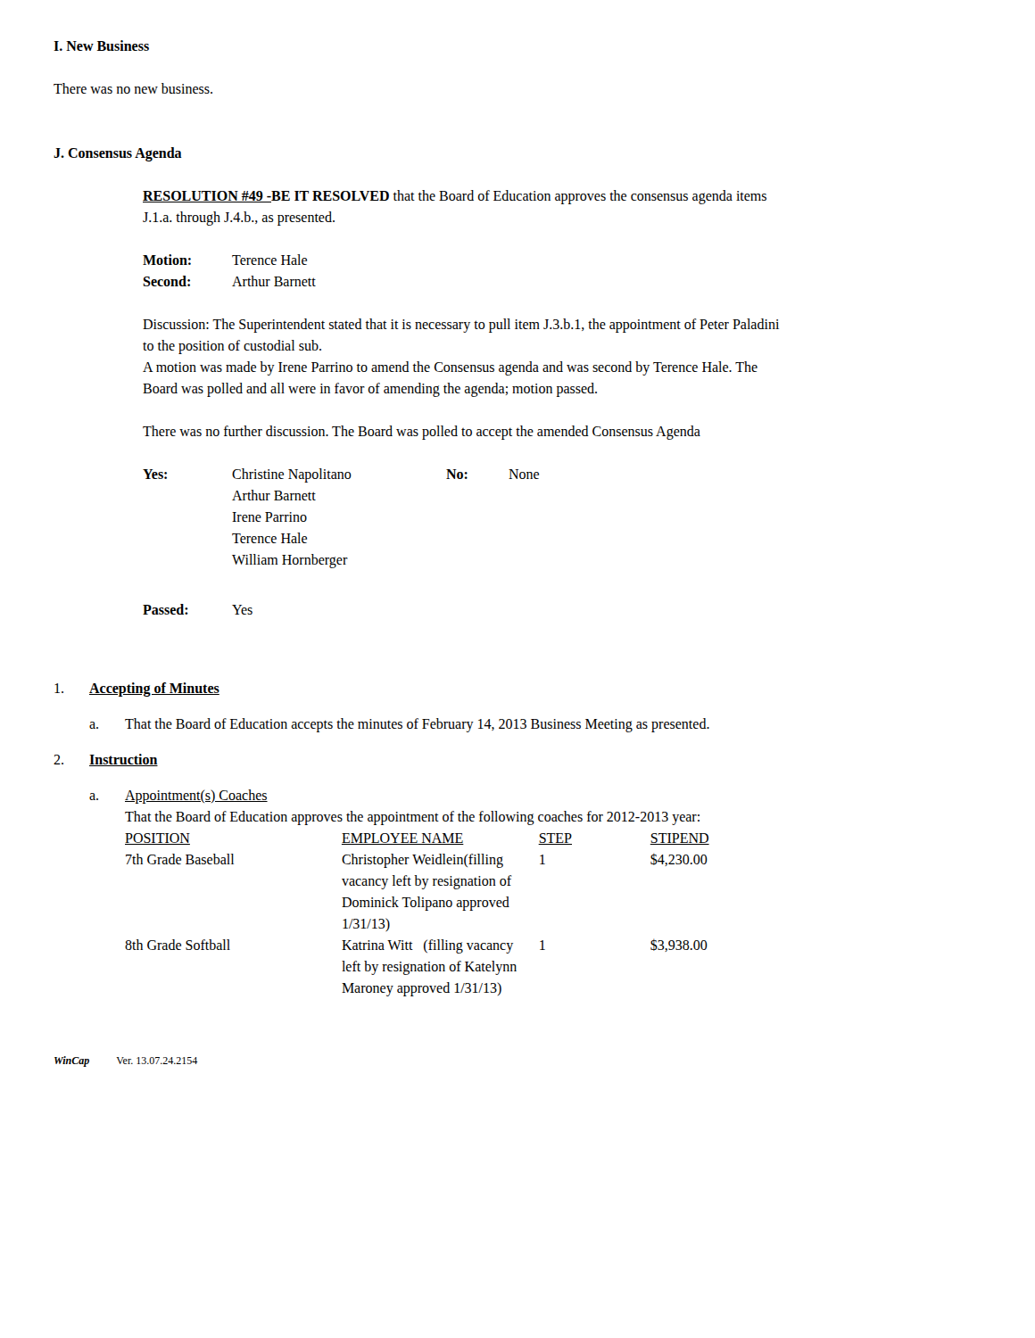I. New Business
There was no new business.
J. Consensus Agenda
RESOLUTION #49 -BE IT RESOLVED that the Board of Education approves the consensus agenda items J.1.a. through J.4.b., as presented.
| Motion: | Terence Hale |
| Second: | Arthur Barnett |
Discussion: The Superintendent stated that it is necessary to pull item J.3.b.1, the appointment of Peter Paladini to the position of custodial sub.
A motion was made by Irene Parrino to amend the Consensus agenda and was second by Terence Hale. The Board was polled and all were in favor of amending the agenda; motion passed.
There was no further discussion. The Board was polled to accept the amended Consensus Agenda
| Yes: | Christine Napolitano | No: | None |
| | Arthur Barnett | | |
| | Irene Parrino | | |
| | Terence Hale | | |
| | William Hornberger | | |
| Passed: | Yes |
1.
Accepting of Minutes
a.
That the Board of Education accepts the minutes of February 14, 2013 Business Meeting as presented.
2.
Instruction
a.
Appointment(s) Coaches
That the Board of Education approves the appointment of the following coaches for 2012-2013 year:
| POSITION | EMPLOYEE NAME | STEP | STIPEND |
| --- | --- | --- | --- |
| 7th Grade Baseball | Christopher Weidlein(filling vacancy left by resignation of Dominick Tolipano approved 1/31/13) | 1 | $4,230.00 |
| 8th Grade Softball | Katrina Witt (filling vacancy left by resignation of Katelynn Maroney approved 1/31/13) | 1 | $3,938.00 |
WinCap Ver. 13.07.24.2154